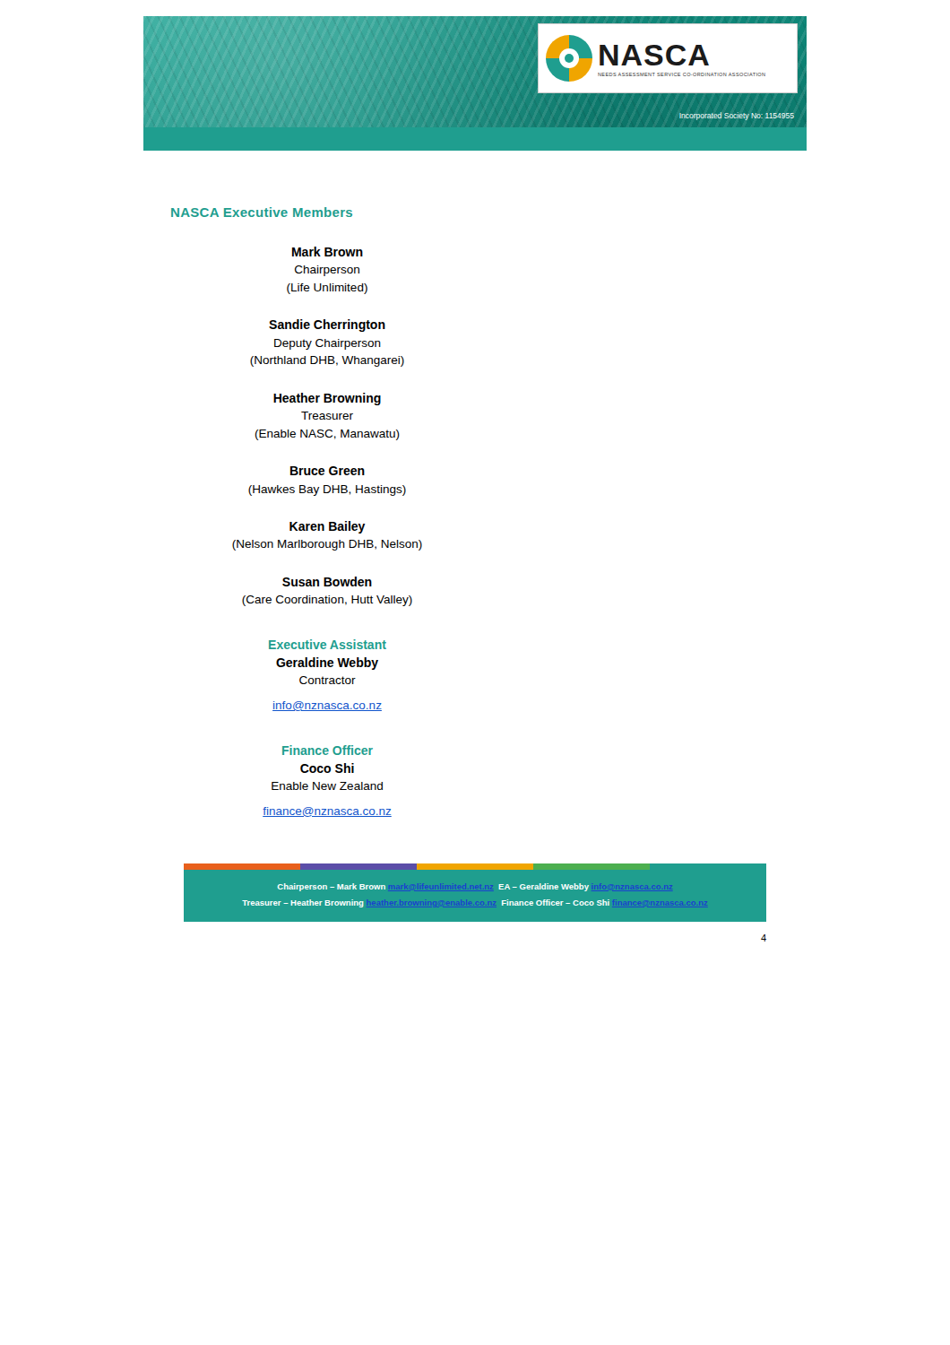NASCA
NEEDS ASSESSMENT SERVICE CO-ORDINATION ASSOCIATION
Incorporated Society No: 1154955
NASCA Executive Members
Mark Brown Chairperson (Life Unlimited)
Sandie Cherrington Deputy Chairperson (Northland DHB, Whangarei)
Heather Browning Treasurer (Enable NASC, Manawatu)
Bruce Green (Hawkes Bay DHB, Hastings)
Karen Bailey (Nelson Marlborough DHB, Nelson)
Susan Bowden (Care Coordination, Hutt Valley)
Executive Assistant Geraldine Webby Contractor info@nznasca.co.nz
Finance Officer Coco Shi Enable New Zealand finance@nznasca.co.nz
Chairperson – Mark Brown mark@lifeunlimited.net.nz EA – Geraldine Webby info@nznasca.co.nz
Treasurer – Heather Browning heather.browning@enable.co.nz Finance Officer – Coco Shi finance@nznasca.co.nz
4